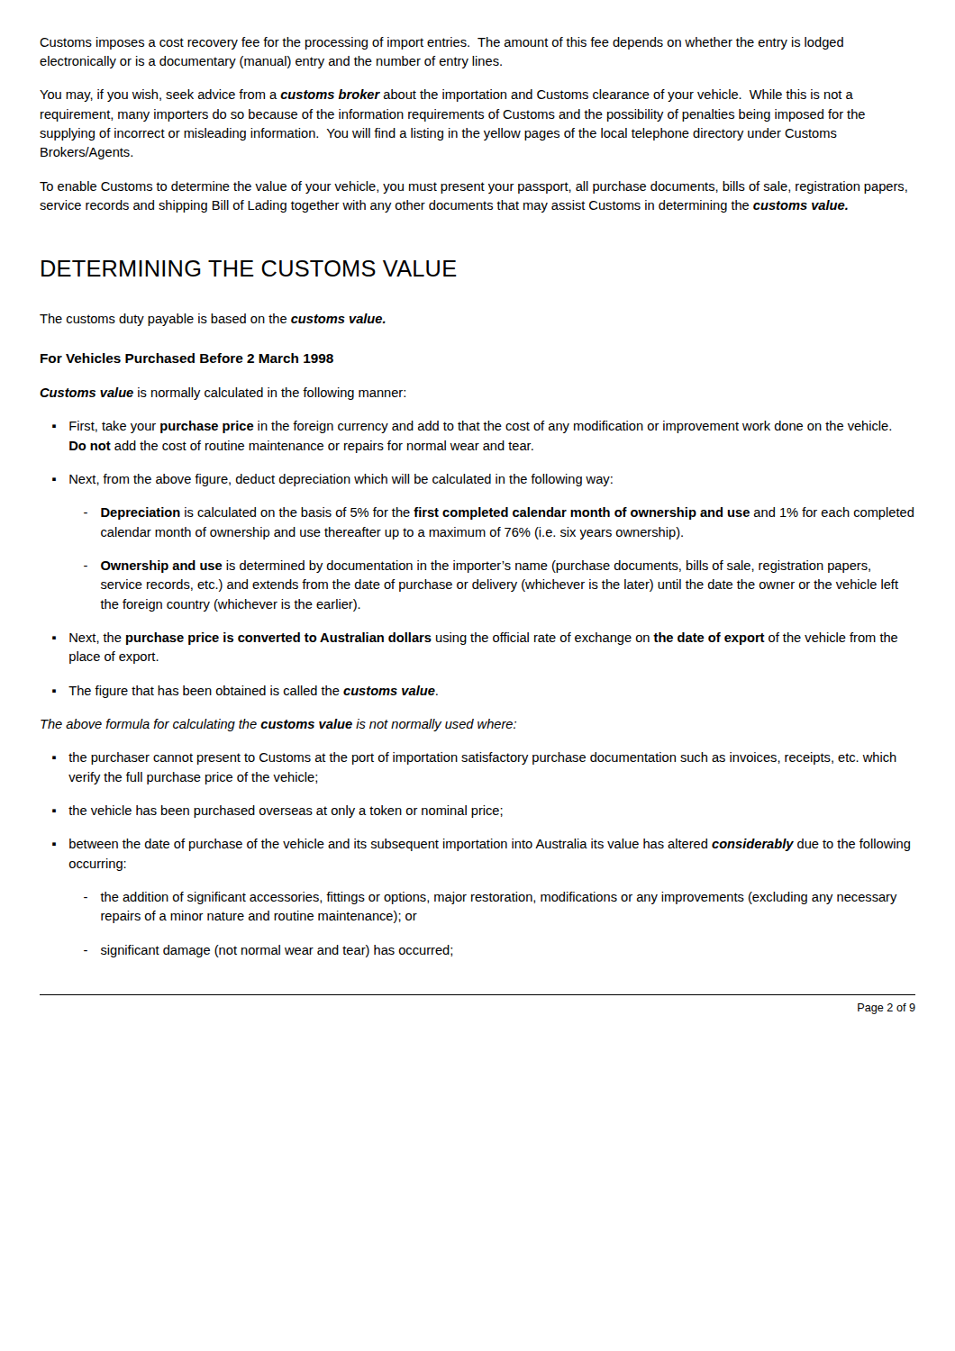Customs imposes a cost recovery fee for the processing of import entries. The amount of this fee depends on whether the entry is lodged electronically or is a documentary (manual) entry and the number of entry lines.
You may, if you wish, seek advice from a customs broker about the importation and Customs clearance of your vehicle. While this is not a requirement, many importers do so because of the information requirements of Customs and the possibility of penalties being imposed for the supplying of incorrect or misleading information. You will find a listing in the yellow pages of the local telephone directory under Customs Brokers/Agents.
To enable Customs to determine the value of your vehicle, you must present your passport, all purchase documents, bills of sale, registration papers, service records and shipping Bill of Lading together with any other documents that may assist Customs in determining the customs value.
DETERMINING THE CUSTOMS VALUE
The customs duty payable is based on the customs value.
For Vehicles Purchased Before 2 March 1998
Customs value is normally calculated in the following manner:
First, take your purchase price in the foreign currency and add to that the cost of any modification or improvement work done on the vehicle. Do not add the cost of routine maintenance or repairs for normal wear and tear.
Next, from the above figure, deduct depreciation which will be calculated in the following way:
Depreciation is calculated on the basis of 5% for the first completed calendar month of ownership and use and 1% for each completed calendar month of ownership and use thereafter up to a maximum of 76% (i.e. six years ownership).
Ownership and use is determined by documentation in the importer’s name (purchase documents, bills of sale, registration papers, service records, etc.) and extends from the date of purchase or delivery (whichever is the later) until the date the owner or the vehicle left the foreign country (whichever is the earlier).
Next, the purchase price is converted to Australian dollars using the official rate of exchange on the date of export of the vehicle from the place of export.
The figure that has been obtained is called the customs value.
The above formula for calculating the customs value is not normally used where:
the purchaser cannot present to Customs at the port of importation satisfactory purchase documentation such as invoices, receipts, etc. which verify the full purchase price of the vehicle;
the vehicle has been purchased overseas at only a token or nominal price;
between the date of purchase of the vehicle and its subsequent importation into Australia its value has altered considerably due to the following occurring:
the addition of significant accessories, fittings or options, major restoration, modifications or any improvements (excluding any necessary repairs of a minor nature and routine maintenance); or
significant damage (not normal wear and tear) has occurred;
Page 2 of 9